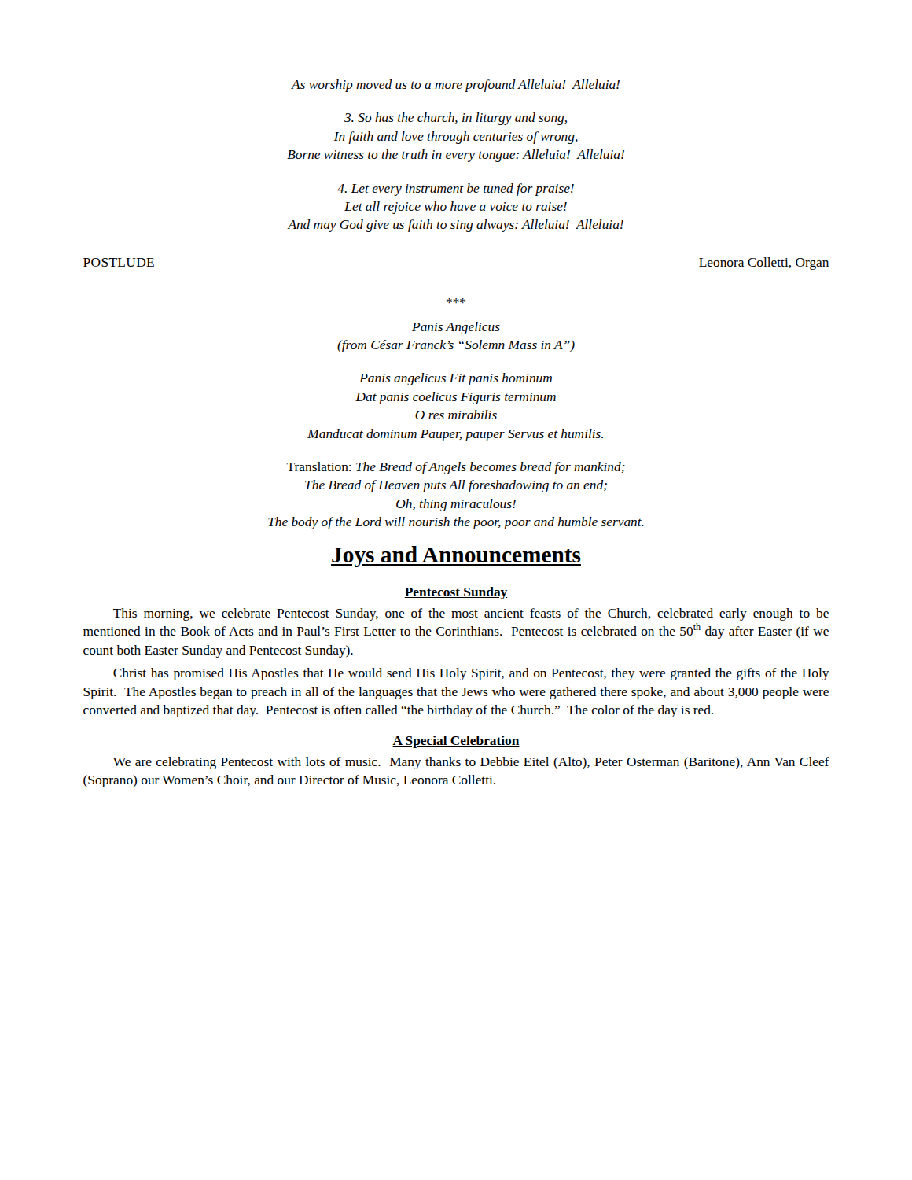As worship moved us to a more profound Alleluia! Alleluia!
3. So has the church, in liturgy and song,
In faith and love through centuries of wrong,
Borne witness to the truth in every tongue: Alleluia! Alleluia!
4. Let every instrument be tuned for praise!
Let all rejoice who have a voice to raise!
And may God give us faith to sing always: Alleluia! Alleluia!
POSTLUDE Leonora Colletti, Organ
***
Panis Angelicus
(from César Franck’s “Solemn Mass in A”)
Panis angelicus Fit panis hominum
Dat panis coelicus Figuris terminum
O res mirabilis
Manducat dominum Pauper, pauper Servus et humilis.
Translation: The Bread of Angels becomes bread for mankind;
The Bread of Heaven puts All foreshadowing to an end;
Oh, thing miraculous!
The body of the Lord will nourish the poor, poor and humble servant.
Joys and Announcements
Pentecost Sunday
This morning, we celebrate Pentecost Sunday, one of the most ancient feasts of the Church, celebrated early enough to be mentioned in the Book of Acts and in Paul’s First Letter to the Corinthians. Pentecost is celebrated on the 50th day after Easter (if we count both Easter Sunday and Pentecost Sunday).
Christ has promised His Apostles that He would send His Holy Spirit, and on Pentecost, they were granted the gifts of the Holy Spirit. The Apostles began to preach in all of the languages that the Jews who were gathered there spoke, and about 3,000 people were converted and baptized that day. Pentecost is often called “the birthday of the Church.” The color of the day is red.
A Special Celebration
We are celebrating Pentecost with lots of music. Many thanks to Debbie Eitel (Alto), Peter Osterman (Baritone), Ann Van Cleef (Soprano) our Women’s Choir, and our Director of Music, Leonora Colletti.